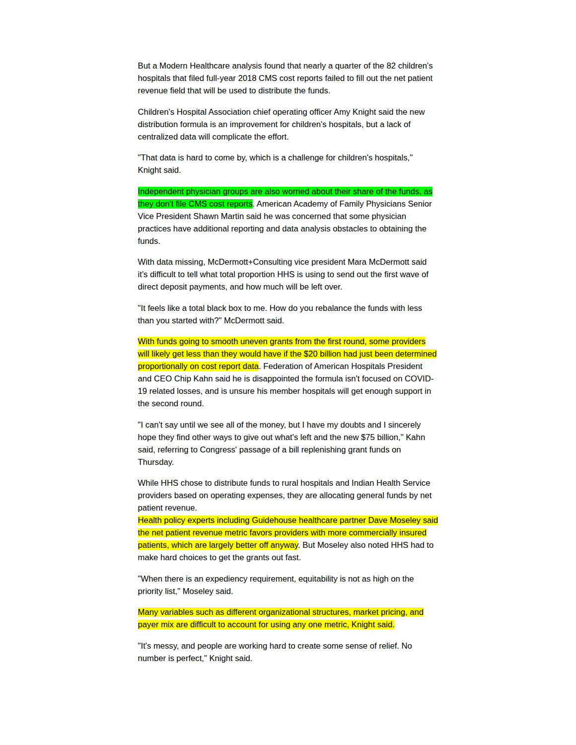But a Modern Healthcare analysis found that nearly a quarter of the 82 children's hospitals that filed full-year 2018 CMS cost reports failed to fill out the net patient revenue field that will be used to distribute the funds.
Children's Hospital Association chief operating officer Amy Knight said the new distribution formula is an improvement for children's hospitals, but a lack of centralized data will complicate the effort.
"That data is hard to come by, which is a challenge for children's hospitals," Knight said.
Independent physician groups are also worried about their share of the funds, as they don't file CMS cost reports. American Academy of Family Physicians Senior Vice President Shawn Martin said he was concerned that some physician practices have additional reporting and data analysis obstacles to obtaining the funds.
With data missing, McDermott+Consulting vice president Mara McDermott said it's difficult to tell what total proportion HHS is using to send out the first wave of direct deposit payments, and how much will be left over.
"It feels like a total black box to me. How do you rebalance the funds with less than you started with?" McDermott said.
With funds going to smooth uneven grants from the first round, some providers will likely get less than they would have if the $20 billion had just been determined proportionally on cost report data. Federation of American Hospitals President and CEO Chip Kahn said he is disappointed the formula isn't focused on COVID-19 related losses, and is unsure his member hospitals will get enough support in the second round.
"I can't say until we see all of the money, but I have my doubts and I sincerely hope they find other ways to give out what's left and the new $75 billion," Kahn said, referring to Congress' passage of a bill replenishing grant funds on Thursday.
While HHS chose to distribute funds to rural hospitals and Indian Health Service providers based on operating expenses, they are allocating general funds by net patient revenue.
Health policy experts including Guidehouse healthcare partner Dave Moseley said the net patient revenue metric favors providers with more commercially insured patients, which are largely better off anyway. But Moseley also noted HHS had to make hard choices to get the grants out fast.
"When there is an expediency requirement, equitability is not as high on the priority list," Moseley said.
Many variables such as different organizational structures, market pricing, and payer mix are difficult to account for using any one metric, Knight said.
"It's messy, and people are working hard to create some sense of relief. No number is perfect," Knight said.